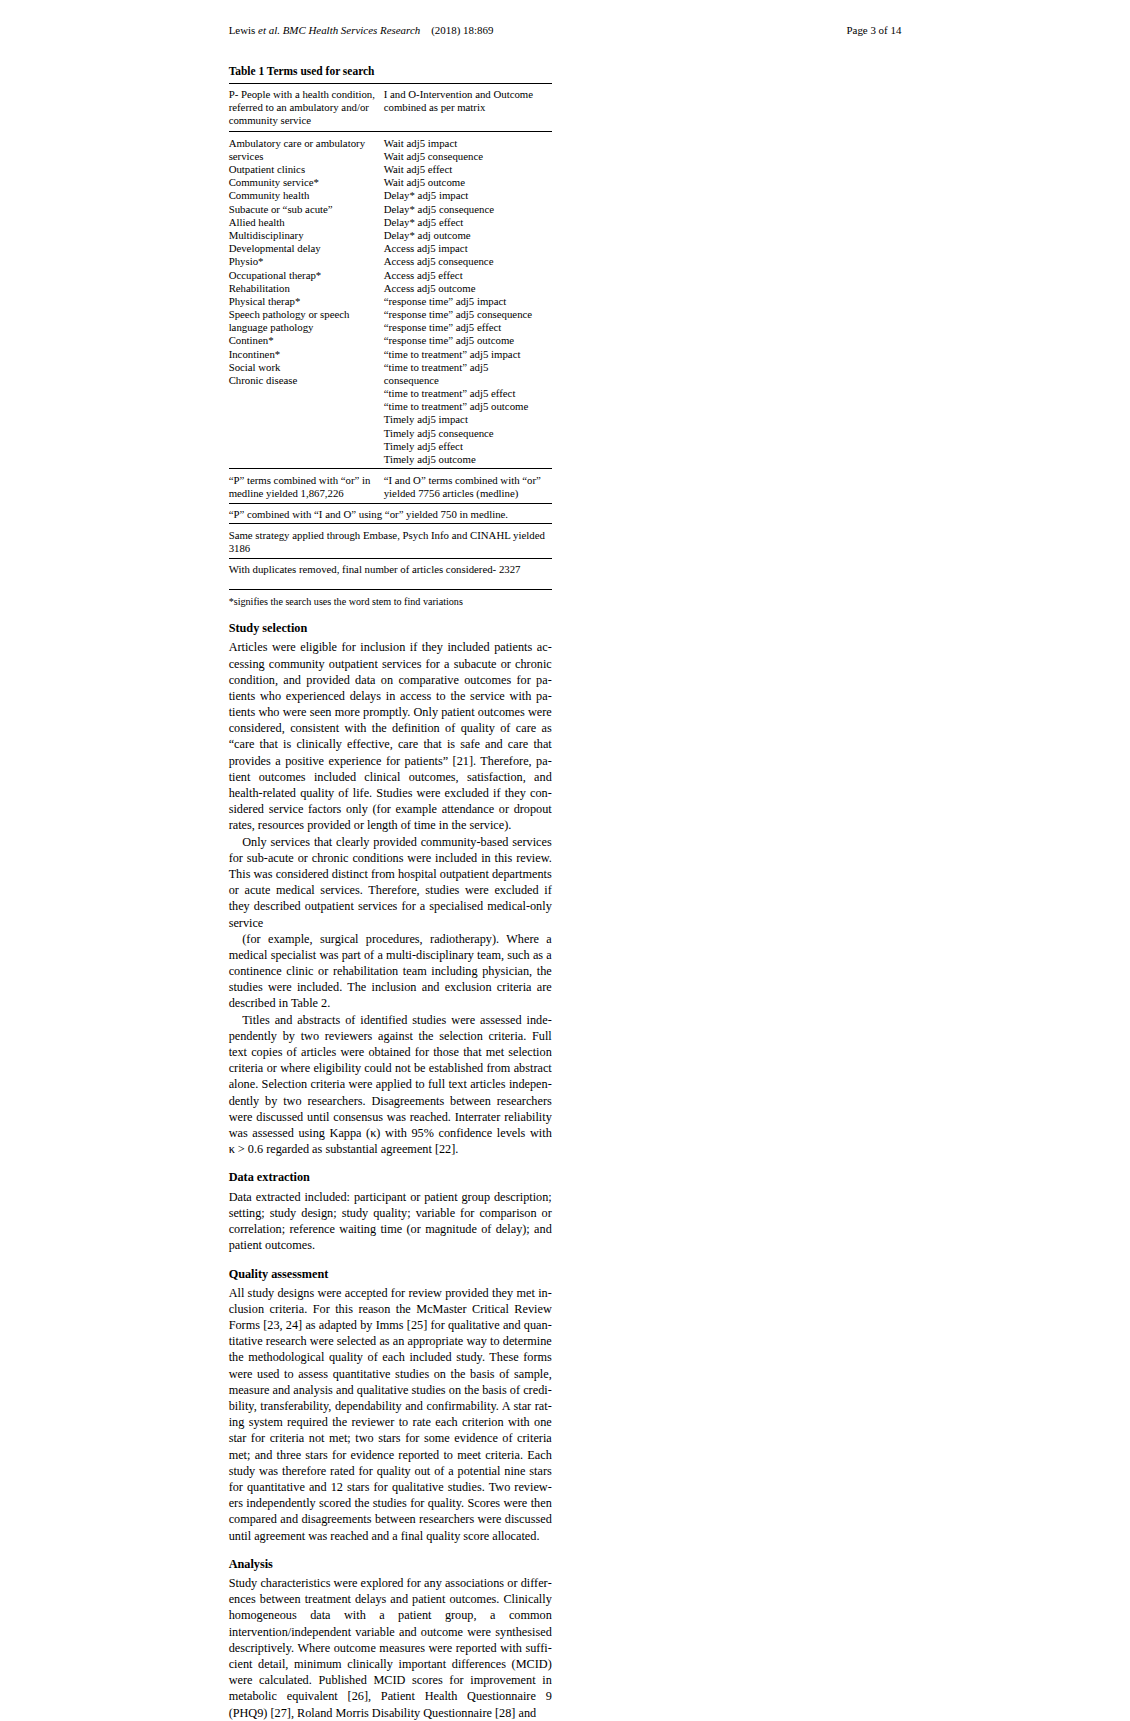Lewis et al. BMC Health Services Research (2018) 18:869
Page 3 of 14
Table 1 Terms used for search
| P- People with a health condition, referred to an ambulatory and/or community service | I and O-Intervention and Outcome combined as per matrix |
| --- | --- |
| Ambulatory care or ambulatory services Outpatient clinics Community service* Community health Subacute or “sub acute” Allied health Multidisciplinary Developmental delay Physio* Occupational therap* Rehabilitation Physical therap* Speech pathology or speech language pathology Continen* Incontinen* Social work Chronic disease | Wait adj5 impact Wait adj5 consequence Wait adj5 effect Wait adj5 outcome Delay* adj5 impact Delay* adj5 consequence Delay* adj5 effect Delay* adj outcome Access adj5 impact Access adj5 consequence Access adj5 effect Access adj5 outcome “response time” adj5 impact “response time” adj5 consequence “response time” adj5 effect “response time” adj5 outcome “time to treatment” adj5 impact “time to treatment” adj5 consequence “time to treatment” adj5 effect “time to treatment” adj5 outcome Timely adj5 impact Timely adj5 consequence Timely adj5 effect Timely adj5 outcome |
| “P” terms combined with “or” in medline yielded 1,867,226 | “I and O” terms combined with “or” yielded 7756 articles (medline) |
| “P” combined with “I and O” using “or” yielded 750 in medline. |
| Same strategy applied through Embase, Psych Info and CINAHL yielded 3186 |
| With duplicates removed, final number of articles considered- 2327 |
*signifies the search uses the word stem to find variations
Study selection
Articles were eligible for inclusion if they included patients accessing community outpatient services for a subacute or chronic condition, and provided data on comparative outcomes for patients who experienced delays in access to the service with patients who were seen more promptly. Only patient outcomes were considered, consistent with the definition of quality of care as “care that is clinically effective, care that is safe and care that provides a positive experience for patients” [21]. Therefore, patient outcomes included clinical outcomes, satisfaction, and health-related quality of life. Studies were excluded if they considered service factors only (for example attendance or dropout rates, resources provided or length of time in the service).
Only services that clearly provided community-based services for sub-acute or chronic conditions were included in this review. This was considered distinct from hospital outpatient departments or acute medical services. Therefore, studies were excluded if they described outpatient services for a specialised medical-only service
(for example, surgical procedures, radiotherapy). Where a medical specialist was part of a multi-disciplinary team, such as a continence clinic or rehabilitation team including physician, the studies were included. The inclusion and exclusion criteria are described in Table 2.
Titles and abstracts of identified studies were assessed independently by two reviewers against the selection criteria. Full text copies of articles were obtained for those that met selection criteria or where eligibility could not be established from abstract alone. Selection criteria were applied to full text articles independently by two researchers. Disagreements between researchers were discussed until consensus was reached. Interrater reliability was assessed using Kappa (κ) with 95% confidence levels with κ > 0.6 regarded as substantial agreement [22].
Data extraction
Data extracted included: participant or patient group description; setting; study design; study quality; variable for comparison or correlation; reference waiting time (or magnitude of delay); and patient outcomes.
Quality assessment
All study designs were accepted for review provided they met inclusion criteria. For this reason the McMaster Critical Review Forms [23, 24] as adapted by Imms [25] for qualitative and quantitative research were selected as an appropriate way to determine the methodological quality of each included study. These forms were used to assess quantitative studies on the basis of sample, measure and analysis and qualitative studies on the basis of credibility, transferability, dependability and confirmability. A star rating system required the reviewer to rate each criterion with one star for criteria not met; two stars for some evidence of criteria met; and three stars for evidence reported to meet criteria. Each study was therefore rated for quality out of a potential nine stars for quantitative and 12 stars for qualitative studies. Two reviewers independently scored the studies for quality. Scores were then compared and disagreements between researchers were discussed until agreement was reached and a final quality score allocated.
Analysis
Study characteristics were explored for any associations or differences between treatment delays and patient outcomes. Clinically homogeneous data with a patient group, a common intervention/independent variable and outcome were synthesised descriptively. Where outcome measures were reported with sufficient detail, minimum clinically important differences (MCID) were calculated. Published MCID scores for improvement in metabolic equivalent [26], Patient Health Questionnaire 9 (PHQ9) [27], Roland Morris Disability Questionnaire [28] and